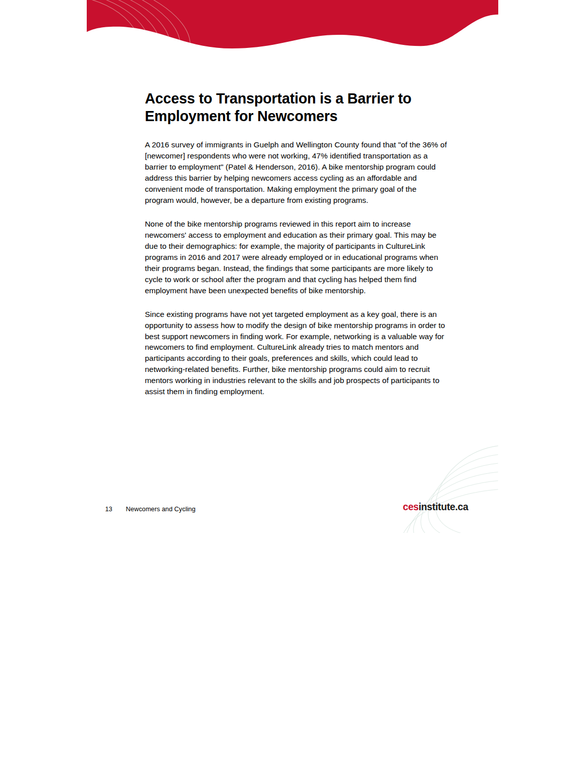Access to Transportation is a Barrier to Employment for Newcomers
A 2016 survey of immigrants in Guelph and Wellington County found that "of the 36% of [newcomer] respondents who were not working, 47% identified transportation as a barrier to employment" (Patel & Henderson, 2016). A bike mentorship program could address this barrier by helping newcomers access cycling as an affordable and convenient mode of transportation. Making employment the primary goal of the program would, however, be a departure from existing programs.
None of the bike mentorship programs reviewed in this report aim to increase newcomers' access to employment and education as their primary goal. This may be due to their demographics: for example, the majority of participants in CultureLink programs in 2016 and 2017 were already employed or in educational programs when their programs began. Instead, the findings that some participants are more likely to cycle to work or school after the program and that cycling has helped them find employment have been unexpected benefits of bike mentorship.
Since existing programs have not yet targeted employment as a key goal, there is an opportunity to assess how to modify the design of bike mentorship programs in order to best support newcomers in finding work. For example, networking is a valuable way for newcomers to find employment. CultureLink already tries to match mentors and participants according to their goals, preferences and skills, which could lead to networking-related benefits. Further, bike mentorship programs could aim to recruit mentors working in industries relevant to the skills and job prospects of participants to assist them in finding employment.
13 Newcomers and Cycling
cesinstitute.ca